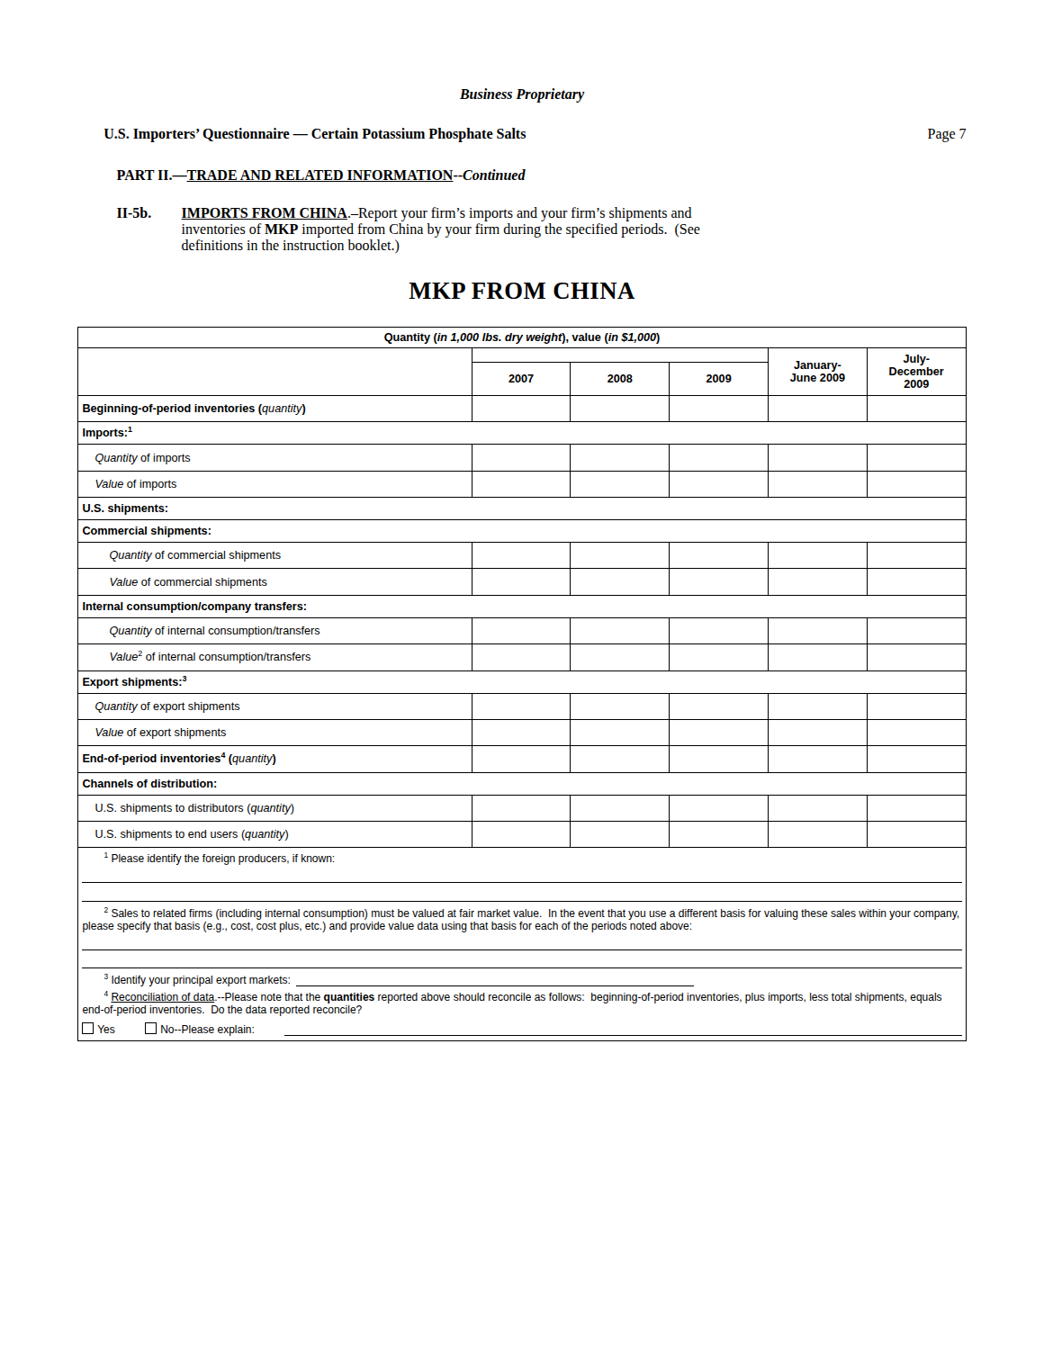Business Proprietary
U.S. Importers’ Questionnaire — Certain Potassium Phosphate Salts Page 7
PART II.—TRADE AND RELATED INFORMATION--Continued
II-5b.
IMPORTS FROM CHINA.–Report your firm’s imports and your firm’s shipments and inventories of MKP imported from China by your firm during the specified periods. (See definitions in the instruction booklet.)
MKP FROM CHINA
| Quantity ( in 1,000 lbs. dry weight ), value ( in $1,000 ) |
| | | January- June 2009 | July- December 2009 |
| 2007 | 2008 | 2009 |
| Beginning-of-period inventories ( quantity ) | | | | | |
| Imports: 1 |
| Quantity of imports | | | | | |
| Value of imports | | | | | |
| U.S. shipments: |
| Commercial shipments: |
| Quantity of commercial shipments | | | | | |
| Value of commercial shipments | | | | | |
| Internal consumption/company transfers: |
| Quantity of internal consumption/transfers | | | | | |
| Value 2 of internal consumption/transfers | | | | | |
| Export shipments: 3 |
| Quantity of export shipments | | | | | |
| Value of export shipments | | | | | |
| End-of-period inventories 4 ( quantity ) | | | | | |
| Channels of distribution: |
| U.S. shipments to distributors ( quantity ) | | | | | |
| U.S. shipments to end users ( quantity ) | | | | | |
| 1 Please identify the foreign producers, if known: 2 Sales to related firms (including internal consumption) must be valued at fair market value. In the event that you use a different basis for valuing these sales within your company, please specify that basis (e.g., cost, cost plus, etc.) and provide value data using that basis for each of the periods noted above: 3 Identify your principal export markets: 4 Reconciliation of data .--Please note that the quantities reported above should reconcile as follows: beginning-of-period inventories, plus imports, less total shipments, equals end-of-period inventories. Do the data reported reconcile? Yes No--Please explain: |